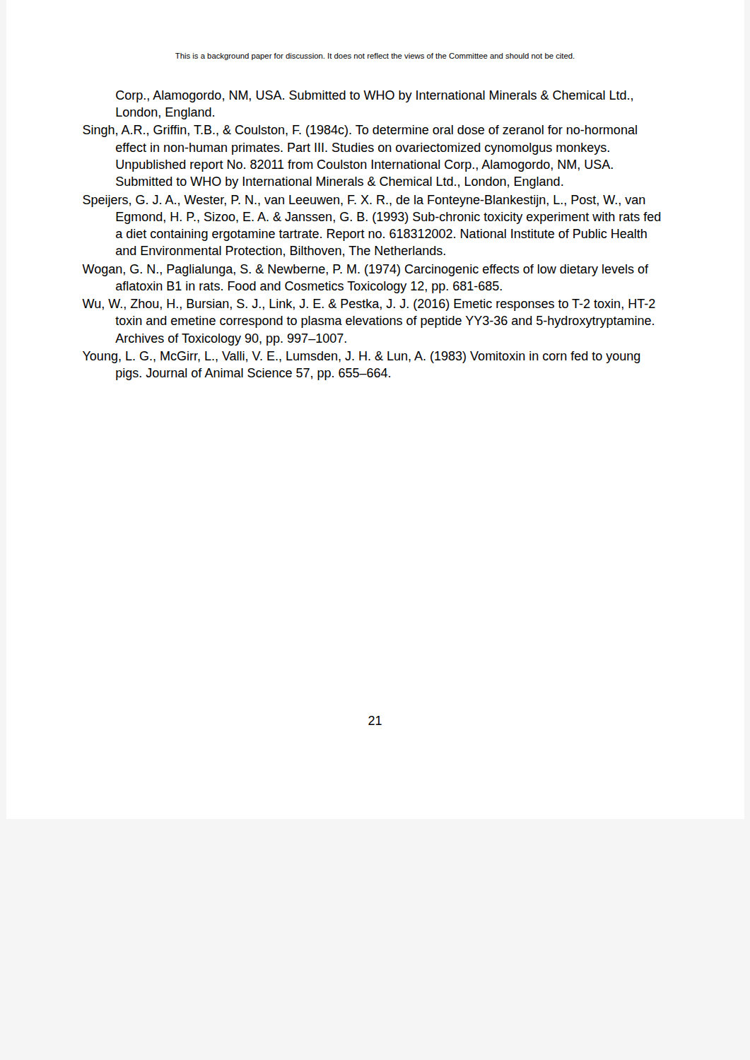This is a background paper for discussion. It does not reflect the views of the Committee and should not be cited.
Corp., Alamogordo, NM, USA. Submitted to WHO by International Minerals & Chemical Ltd., London, England.
Singh, A.R., Griffin, T.B., & Coulston, F. (1984c). To determine oral dose of zeranol for no-hormonal effect in non-human primates. Part III. Studies on ovariectomized cynomolgus monkeys. Unpublished report No. 82011 from Coulston International Corp., Alamogordo, NM, USA. Submitted to WHO by International Minerals & Chemical Ltd., London, England.
Speijers, G. J. A., Wester, P. N., van Leeuwen, F. X. R., de la Fonteyne-Blankestijn, L., Post, W., van Egmond, H. P., Sizoo, E. A. & Janssen, G. B. (1993) Sub-chronic toxicity experiment with rats fed a diet containing ergotamine tartrate. Report no. 618312002. National Institute of Public Health and Environmental Protection, Bilthoven, The Netherlands.
Wogan, G. N., Paglialunga, S. & Newberne, P. M. (1974) Carcinogenic effects of low dietary levels of aflatoxin B1 in rats. Food and Cosmetics Toxicology 12, pp. 681-685.
Wu, W., Zhou, H., Bursian, S. J., Link, J. E. & Pestka, J. J. (2016) Emetic responses to T-2 toxin, HT-2 toxin and emetine correspond to plasma elevations of peptide YY3-36 and 5-hydroxytryptamine. Archives of Toxicology 90, pp. 997–1007.
Young, L. G., McGirr, L., Valli, V. E., Lumsden, J. H. & Lun, A. (1983) Vomitoxin in corn fed to young pigs. Journal of Animal Science 57, pp. 655–664.
21